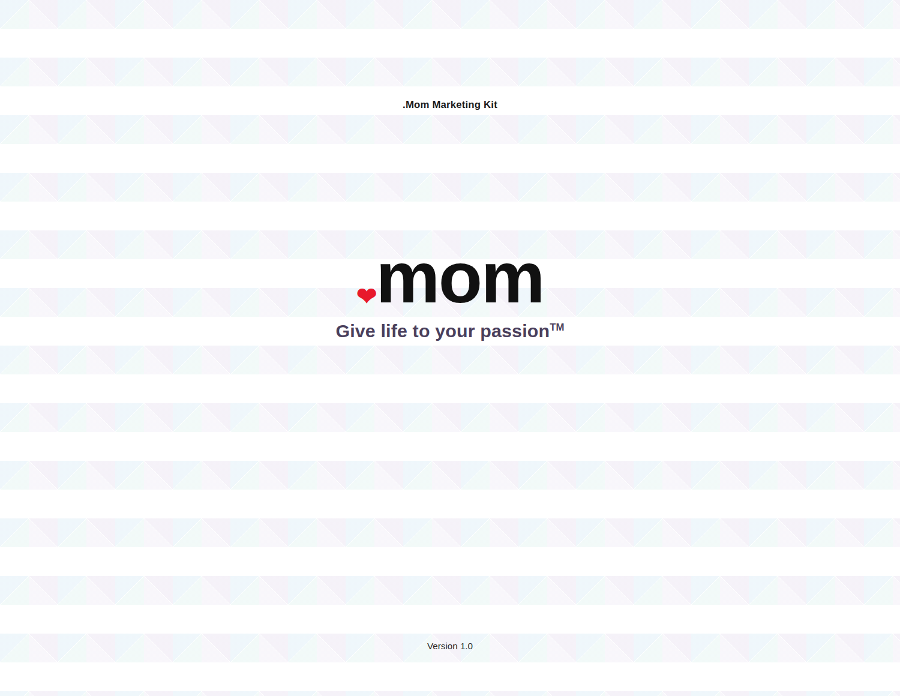.Mom Marketing Kit
❤mom
Give life to your passionTM
Version 1.0